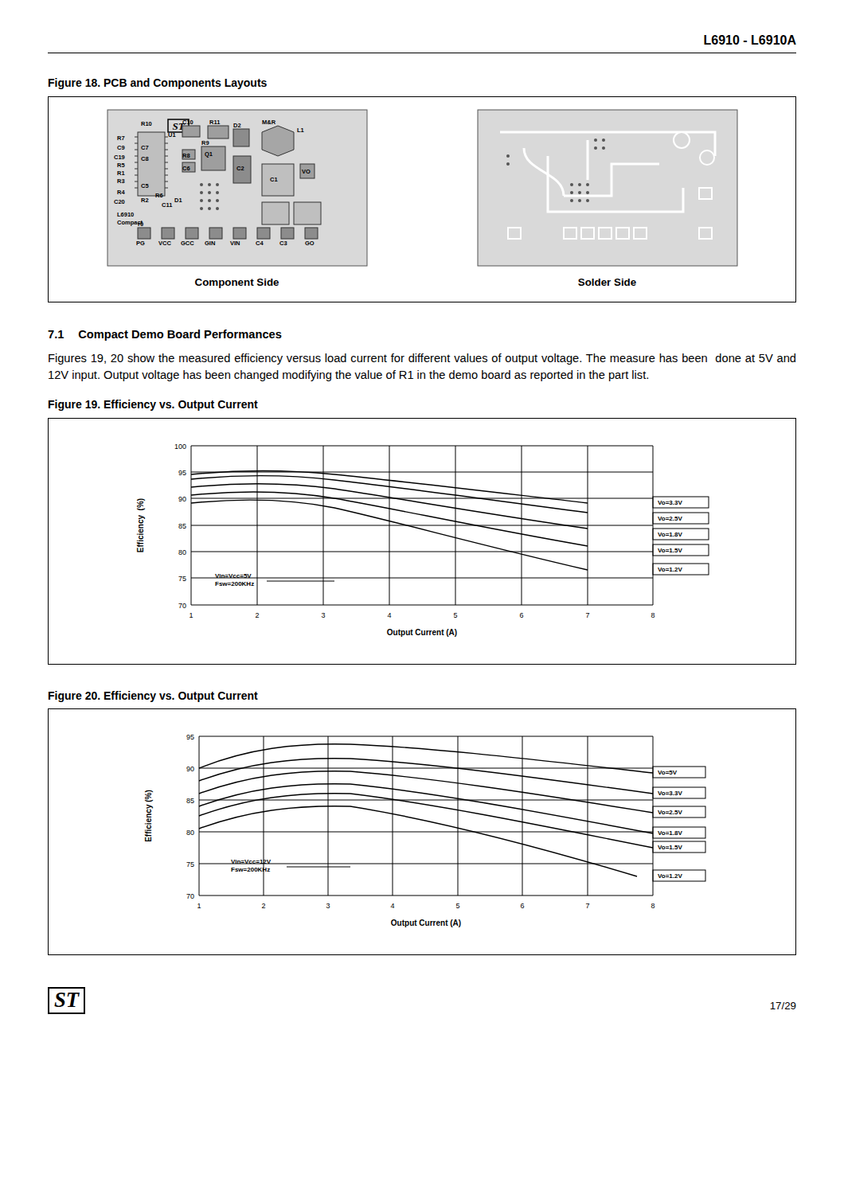L6910 - L6910A
Figure 18. PCB and Components Layouts
ST ® R10 U1 R7 C9 C19 R5 R1 R3 R4 C20 C7 C8 C5 R2 R6 C11 D1 C10 R11 D2 M&R L1 R9 Q1 R8 C6 C2 C1 VO L6910 Compact r0 PG VCC GCC GIN VIN C4 C3 GO
Component Side
Solder Side
7.1 Compact Demo Board Performances
Figures 19, 20 show the measured efficiency versus load current for different values of output voltage. The measure has been done at 5V and 12V input. Output voltage has been changed modifying the value of R1 in the demo board as reported in the part list.
Figure 19. Efficiency vs. Output Current
100 95 90 85 80 75 70 1 2 3 4 5 6 7 8 Output Current (A) Efficiency (%) Vo=3.3V Vo=2.5V Vo=1.8V Vo=1.5V Vo=1.2V Vin=Vcc=5V Fsw=200KHz
Figure 20. Efficiency vs. Output Current
95 90 85 80 75 70 1 2 3 4 5 6 7 8 Output Current (A) Efficiency (%) Vo=5V Vo=3.3V Vo=2.5V Vo=1.8V Vo=1.5V Vo=1.2V Vin=Vcc=12V Fsw=200KHz
ST
17/29